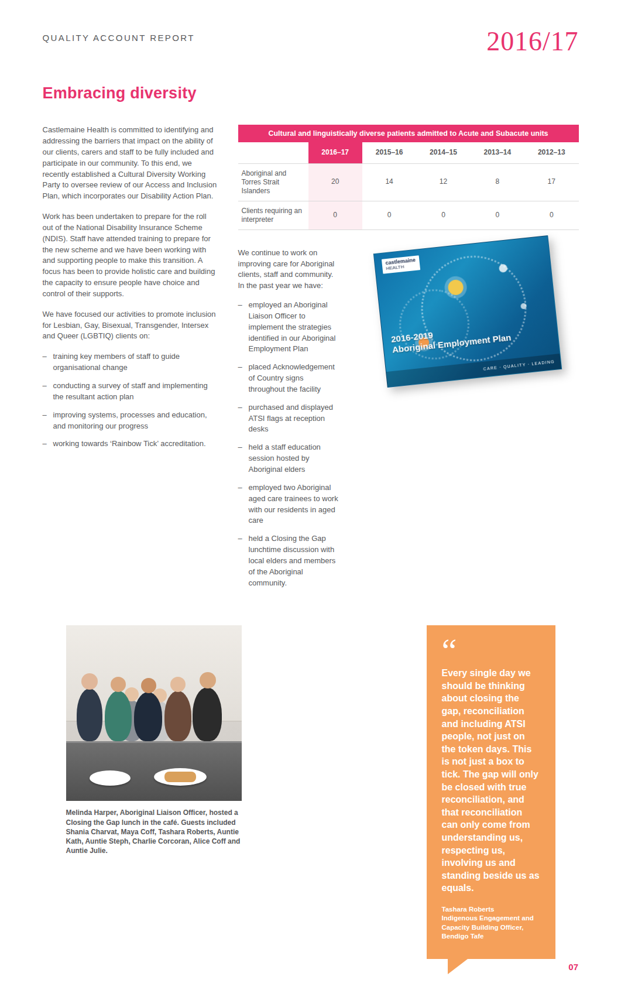Quality Account Report
2016/17
Embracing diversity
Castlemaine Health is committed to identifying and addressing the barriers that impact on the ability of our clients, carers and staff to be fully included and participate in our community. To this end, we recently established a Cultural Diversity Working Party to oversee review of our Access and Inclusion Plan, which incorporates our Disability Action Plan.
Work has been undertaken to prepare for the roll out of the National Disability Insurance Scheme (NDIS). Staff have attended training to prepare for the new scheme and we have been working with and supporting people to make this transition. A focus has been to provide holistic care and building the capacity to ensure people have choice and control of their supports.
We have focused our activities to promote inclusion for Lesbian, Gay, Bisexual, Transgender, Intersex and Queer (LGBTIQ) clients on:
training key members of staff to guide organisational change
conducting a survey of staff and implementing the resultant action plan
improving systems, processes and education, and monitoring our progress
working towards ‘Rainbow Tick’ accreditation.
Cultural and linguistically diverse patients admitted to Acute and Subacute units
| | 2016–17 | 2015–16 | 2014–15 | 2013–14 | 2012–13 |
| --- | --- | --- | --- | --- | --- |
| Aboriginal and Torres Strait Islanders | 20 | 14 | 12 | 8 | 17 |
| Clients requiring an interpreter | 0 | 0 | 0 | 0 | 0 |
We continue to work on improving care for Aboriginal clients, staff and community. In the past year we have:
employed an Aboriginal Liaison Officer to implement the strategies identified in our Aboriginal Employment Plan
placed Acknowledgement of Country signs throughout the facility
purchased and displayed ATSI flags at reception desks
held a staff education session hosted by Aboriginal elders
employed two Aboriginal aged care trainees to work with our residents in aged care
held a Closing the Gap lunchtime discussion with local elders and members of the Aboriginal community.
castlemaine HEALTH
2016-2019 Aboriginal Employment Plan
care · quality · leading
Melinda Harper, Aboriginal Liaison Officer, hosted a Closing the Gap lunch in the café. Guests included Shania Charvat, Maya Coff, Tashara Roberts, Auntie Kath, Auntie Steph, Charlie Corcoran, Alice Coff and Auntie Julie.
“
Every single day we should be thinking about closing the gap, reconciliation and including ATSI people, not just on the token days. This is not just a box to tick. The gap will only be closed with true reconciliation, and that reconciliation can only come from understanding us, respecting us, involving us and standing beside us as equals.
Tashara Roberts
Indigenous Engagement and Capacity Building Officer,
Bendigo Tafe
07